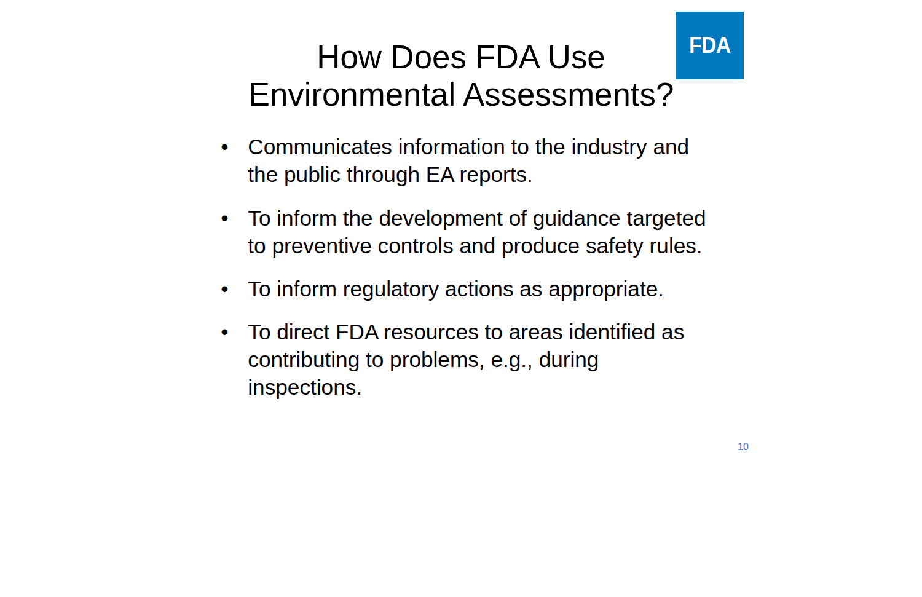FDA
How Does FDA Use Environmental Assessments?
Communicates information to the industry and the public through EA reports.
To inform the development of guidance targeted to preventive controls and produce safety rules.
To inform regulatory actions as appropriate.
To direct FDA resources to areas identified as contributing to problems, e.g., during inspections.
10